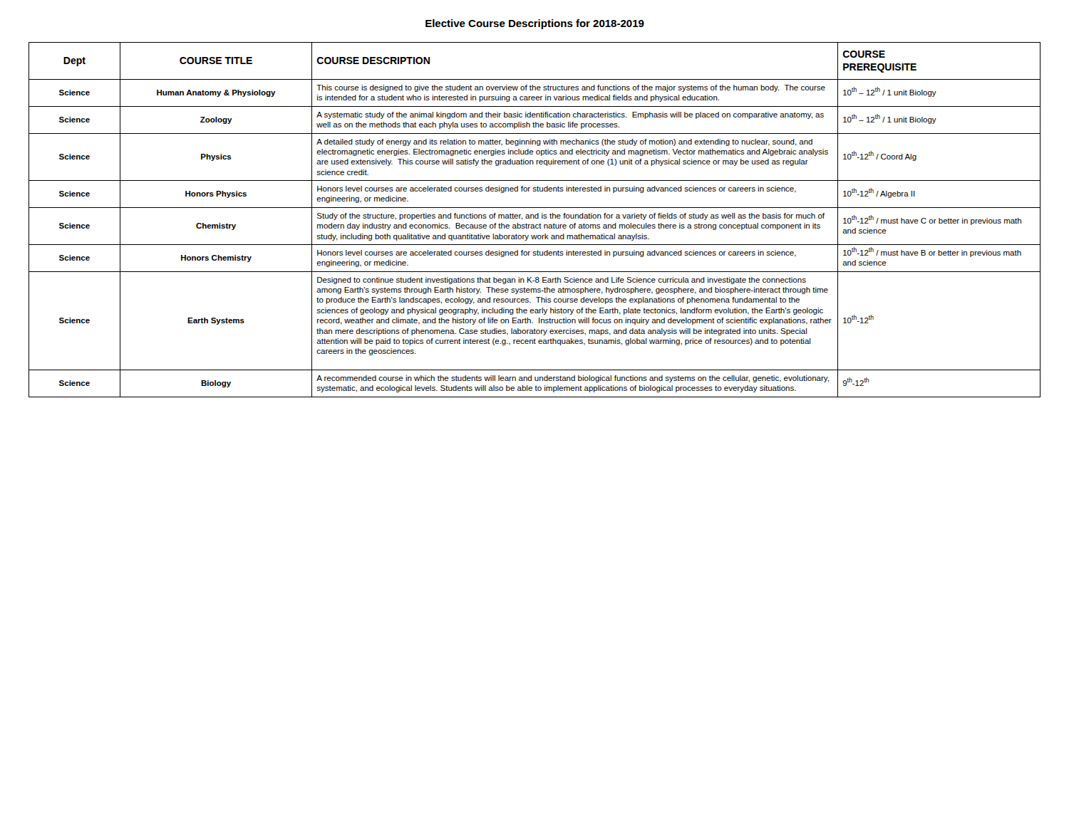Elective Course Descriptions for 2018-2019
| Dept | COURSE TITLE | COURSE DESCRIPTION | COURSE PREREQUISITE |
| --- | --- | --- | --- |
| Science | Human Anatomy & Physiology | This course is designed to give the student an overview of the structures and functions of the major systems of the human body. The course is intended for a student who is interested in pursuing a career in various medical fields and physical education. | 10 th – 12 th / 1 unit Biology |
| Science | Zoology | A systematic study of the animal kingdom and their basic identification characteristics. Emphasis will be placed on comparative anatomy, as well as on the methods that each phyla uses to accomplish the basic life processes. | 10 th – 12 th / 1 unit Biology |
| Science | Physics | A detailed study of energy and its relation to matter, beginning with mechanics (the study of motion) and extending to nuclear, sound, and electromagnetic energies. Electromagnetic energies include optics and electricity and magnetism. Vector mathematics and Algebraic analysis are used extensively. This course will satisfy the graduation requirement of one (1) unit of a physical science or may be used as regular science credit. | 10 th -12 th / Coord Alg |
| Science | Honors Physics | Honors level courses are accelerated courses designed for students interested in pursuing advanced sciences or careers in science, engineering, or medicine. | 10 th -12 th / Algebra II |
| Science | Chemistry | Study of the structure, properties and functions of matter, and is the foundation for a variety of fields of study as well as the basis for much of modern day industry and economics. Because of the abstract nature of atoms and molecules there is a strong conceptual component in its study, including both qualitative and quantitative laboratory work and mathematical anaylsis. | 10 th -12 th / must have C or better in previous math and science |
| Science | Honors Chemistry | Honors level courses are accelerated courses designed for students interested in pursuing advanced sciences or careers in science, engineering, or medicine. | 10 th -12 th / must have B or better in previous math and science |
| Science | Earth Systems | Designed to continue student investigations that began in K-8 Earth Science and Life Science curricula and investigate the connections among Earth's systems through Earth history. These systems-the atmosphere, hydrosphere, geosphere, and biosphere-interact through time to produce the Earth's landscapes, ecology, and resources. This course develops the explanations of phenomena fundamental to the sciences of geology and physical geography, including the early history of the Earth, plate tectonics, landform evolution, the Earth's geologic record, weather and climate, and the history of life on Earth. Instruction will focus on inquiry and development of scientific explanations, rather than mere descriptions of phenomena. Case studies, laboratory exercises, maps, and data analysis will be integrated into units. Special attention will be paid to topics of current interest (e.g., recent earthquakes, tsunamis, global warming, price of resources) and to potential careers in the geosciences. | 10 th -12 th |
| Science | Biology | A recommended course in which the students will learn and understand biological functions and systems on the cellular, genetic, evolutionary, systematic, and ecological levels. Students will also be able to implement applications of biological processes to everyday situations. | 9 th -12 th |